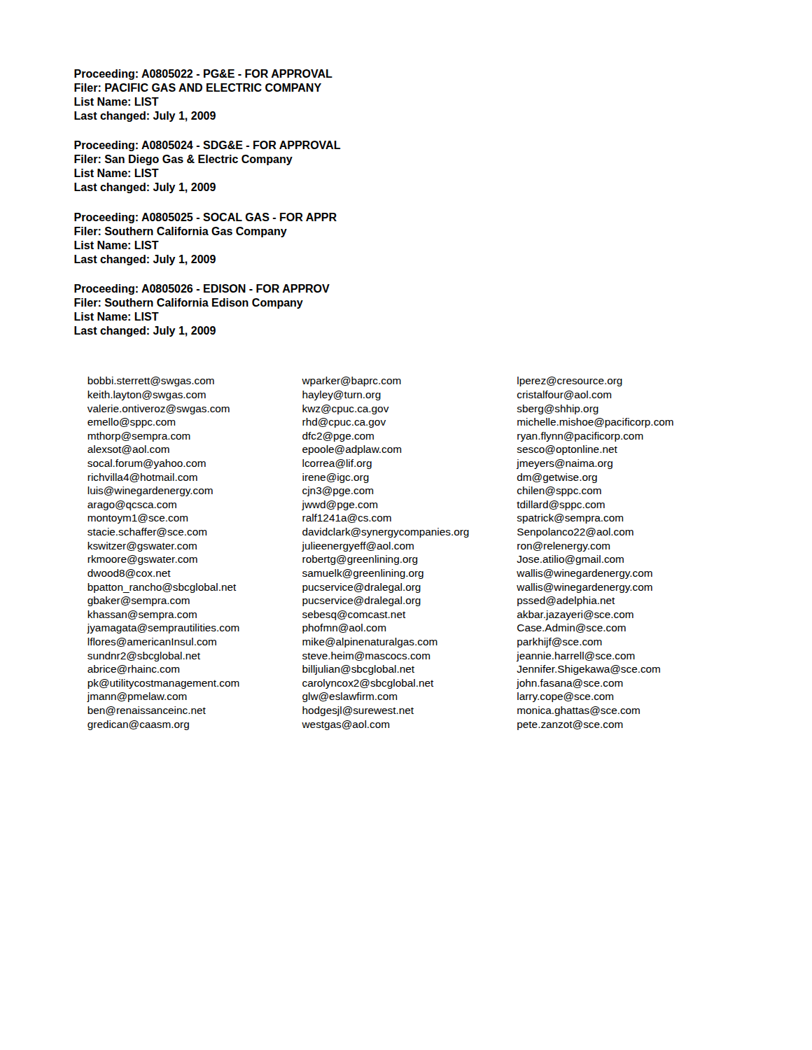Proceeding: A0805022 - PG&E - FOR APPROVAL
Filer: PACIFIC GAS AND ELECTRIC COMPANY
List Name: LIST
Last changed: July 1, 2009
Proceeding: A0805024 - SDG&E - FOR APPROVAL
Filer: San Diego Gas & Electric Company
List Name: LIST
Last changed: July 1, 2009
Proceeding: A0805025 - SOCAL GAS - FOR APPR
Filer: Southern California Gas Company
List Name: LIST
Last changed: July 1, 2009
Proceeding: A0805026 - EDISON - FOR APPROV
Filer: Southern California Edison Company
List Name: LIST
Last changed: July 1, 2009
| bobbi.sterrett@swgas.com | wparker@baprc.com | lperez@cresource.org |
| keith.layton@swgas.com | hayley@turn.org | cristalfour@aol.com |
| valerie.ontiveroz@swgas.com | kwz@cpuc.ca.gov | sberg@shhip.org |
| emello@sppc.com | rhd@cpuc.ca.gov | michelle.mishoe@pacificorp.com |
| mthorp@sempra.com | dfc2@pge.com | ryan.flynn@pacificorp.com |
| alexsot@aol.com | epoole@adplaw.com | sesco@optonline.net |
| socal.forum@yahoo.com | lcorrea@lif.org | jmeyers@naima.org |
| richvilla4@hotmail.com | irene@igc.org | dm@getwise.org |
| luis@winegardenergy.com | cjn3@pge.com | chilen@sppc.com |
| arago@qcsca.com | jwwd@pge.com | tdillard@sppc.com |
| montoym1@sce.com | ralf1241a@cs.com | spatrick@sempra.com |
| stacie.schaffer@sce.com | davidclark@synergycompanies.org | Senpolanco22@aol.com |
| kswitzer@gswater.com | julieenergyeff@aol.com | ron@relenergy.com |
| rkmoore@gswater.com | robertg@greenlining.org | Jose.atilio@gmail.com |
| dwood8@cox.net | samuelk@greenlining.org | wallis@winegardenergy.com |
| bpatton_rancho@sbcglobal.net | pucservice@dralegal.org | wallis@winegardenergy.com |
| gbaker@sempra.com | pucservice@dralegal.org | pssed@adelphia.net |
| khassan@sempra.com | sebesq@comcast.net | akbar.jazayeri@sce.com |
| jyamagata@semprautilities.com | phofmn@aol.com | Case.Admin@sce.com |
| lflores@americanInsul.com | mike@alpinenaturalgas.com | parkhijf@sce.com |
| sundnr2@sbcglobal.net | steve.heim@mascocs.com | jeannie.harrell@sce.com |
| abrice@rhainc.com | billjulian@sbcglobal.net | Jennifer.Shigekawa@sce.com |
| pk@utilitycostmanagement.com | carolyncox2@sbcglobal.net | john.fasana@sce.com |
| jmann@pmelaw.com | glw@eslawfirm.com | larry.cope@sce.com |
| ben@renaissanceinc.net | hodgesjl@surewest.net | monica.ghattas@sce.com |
| gredican@caasm.org | westgas@aol.com | pete.zanzot@sce.com |